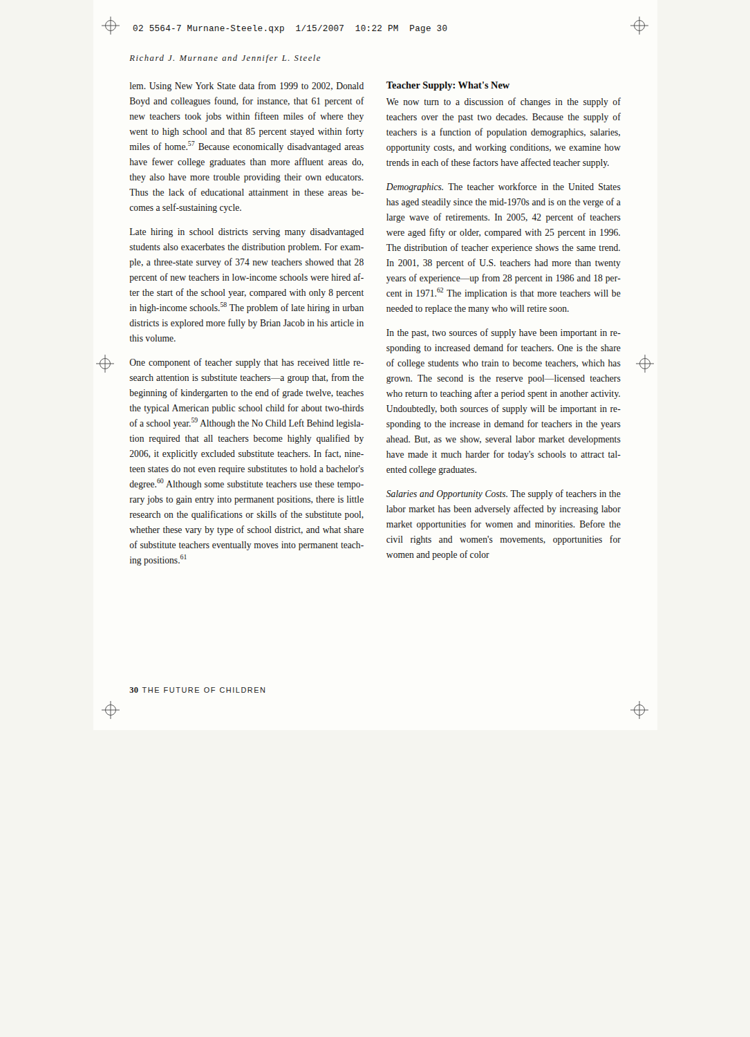02 5564-7 Murnane-Steele.qxp 1/15/2007 10:22 PM Page 30
Richard J. Murnane and Jennifer L. Steele
lem. Using New York State data from 1999 to 2002, Donald Boyd and colleagues found, for instance, that 61 percent of new teachers took jobs within fifteen miles of where they went to high school and that 85 percent stayed within forty miles of home.57 Because economically disadvantaged areas have fewer college graduates than more affluent areas do, they also have more trouble providing their own educators. Thus the lack of educational attainment in these areas becomes a self-sustaining cycle.
Late hiring in school districts serving many disadvantaged students also exacerbates the distribution problem. For example, a three-state survey of 374 new teachers showed that 28 percent of new teachers in low-income schools were hired after the start of the school year, compared with only 8 percent in high-income schools.58 The problem of late hiring in urban districts is explored more fully by Brian Jacob in his article in this volume.
One component of teacher supply that has received little research attention is substitute teachers—a group that, from the beginning of kindergarten to the end of grade twelve, teaches the typical American public school child for about two-thirds of a school year.59 Although the No Child Left Behind legislation required that all teachers become highly qualified by 2006, it explicitly excluded substitute teachers. In fact, nineteen states do not even require substitutes to hold a bachelor's degree.60 Although some substitute teachers use these temporary jobs to gain entry into permanent positions, there is little research on the qualifications or skills of the substitute pool, whether these vary by type of school district, and what share of substitute teachers eventually moves into permanent teaching positions.61
Teacher Supply: What's New
We now turn to a discussion of changes in the supply of teachers over the past two decades. Because the supply of teachers is a function of population demographics, salaries, opportunity costs, and working conditions, we examine how trends in each of these factors have affected teacher supply.
Demographics. The teacher workforce in the United States has aged steadily since the mid-1970s and is on the verge of a large wave of retirements. In 2005, 42 percent of teachers were aged fifty or older, compared with 25 percent in 1996. The distribution of teacher experience shows the same trend. In 2001, 38 percent of U.S. teachers had more than twenty years of experience—up from 28 percent in 1986 and 18 percent in 1971.62 The implication is that more teachers will be needed to replace the many who will retire soon.
In the past, two sources of supply have been important in responding to increased demand for teachers. One is the share of college students who train to become teachers, which has grown. The second is the reserve pool—licensed teachers who return to teaching after a period spent in another activity. Undoubtedly, both sources of supply will be important in responding to the increase in demand for teachers in the years ahead. But, as we show, several labor market developments have made it much harder for today's schools to attract talented college graduates.
Salaries and Opportunity Costs. The supply of teachers in the labor market has been adversely affected by increasing labor market opportunities for women and minorities. Before the civil rights and women's movements, opportunities for women and people of color
30 THE FUTURE OF CHILDREN